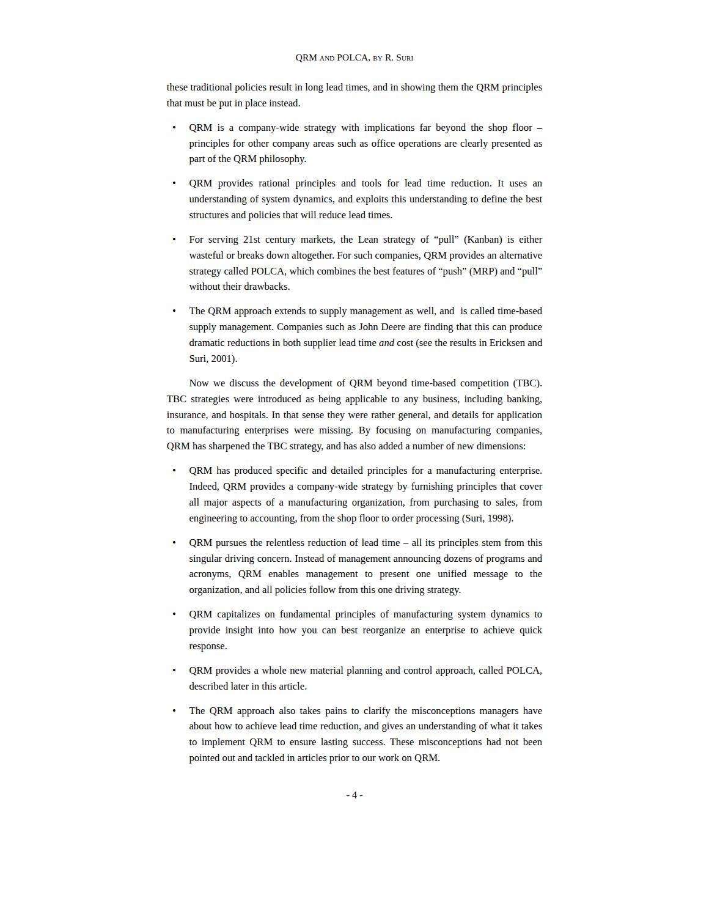QRM and POLCA, by R. Suri
these traditional policies result in long lead times, and in showing them the QRM principles that must be put in place instead.
QRM is a company-wide strategy with implications far beyond the shop floor – principles for other company areas such as office operations are clearly presented as part of the QRM philosophy.
QRM provides rational principles and tools for lead time reduction. It uses an understanding of system dynamics, and exploits this understanding to define the best structures and policies that will reduce lead times.
For serving 21st century markets, the Lean strategy of “pull” (Kanban) is either wasteful or breaks down altogether. For such companies, QRM provides an alternative strategy called POLCA, which combines the best features of “push” (MRP) and “pull” without their drawbacks.
The QRM approach extends to supply management as well, and is called time-based supply management. Companies such as John Deere are finding that this can produce dramatic reductions in both supplier lead time and cost (see the results in Ericksen and Suri, 2001).
Now we discuss the development of QRM beyond time-based competition (TBC). TBC strategies were introduced as being applicable to any business, including banking, insurance, and hospitals. In that sense they were rather general, and details for application to manufacturing enterprises were missing. By focusing on manufacturing companies, QRM has sharpened the TBC strategy, and has also added a number of new dimensions:
QRM has produced specific and detailed principles for a manufacturing enterprise. Indeed, QRM provides a company-wide strategy by furnishing principles that cover all major aspects of a manufacturing organization, from purchasing to sales, from engineering to accounting, from the shop floor to order processing (Suri, 1998).
QRM pursues the relentless reduction of lead time – all its principles stem from this singular driving concern. Instead of management announcing dozens of programs and acronyms, QRM enables management to present one unified message to the organization, and all policies follow from this one driving strategy.
QRM capitalizes on fundamental principles of manufacturing system dynamics to provide insight into how you can best reorganize an enterprise to achieve quick response.
QRM provides a whole new material planning and control approach, called POLCA, described later in this article.
The QRM approach also takes pains to clarify the misconceptions managers have about how to achieve lead time reduction, and gives an understanding of what it takes to implement QRM to ensure lasting success. These misconceptions had not been pointed out and tackled in articles prior to our work on QRM.
- 4 -